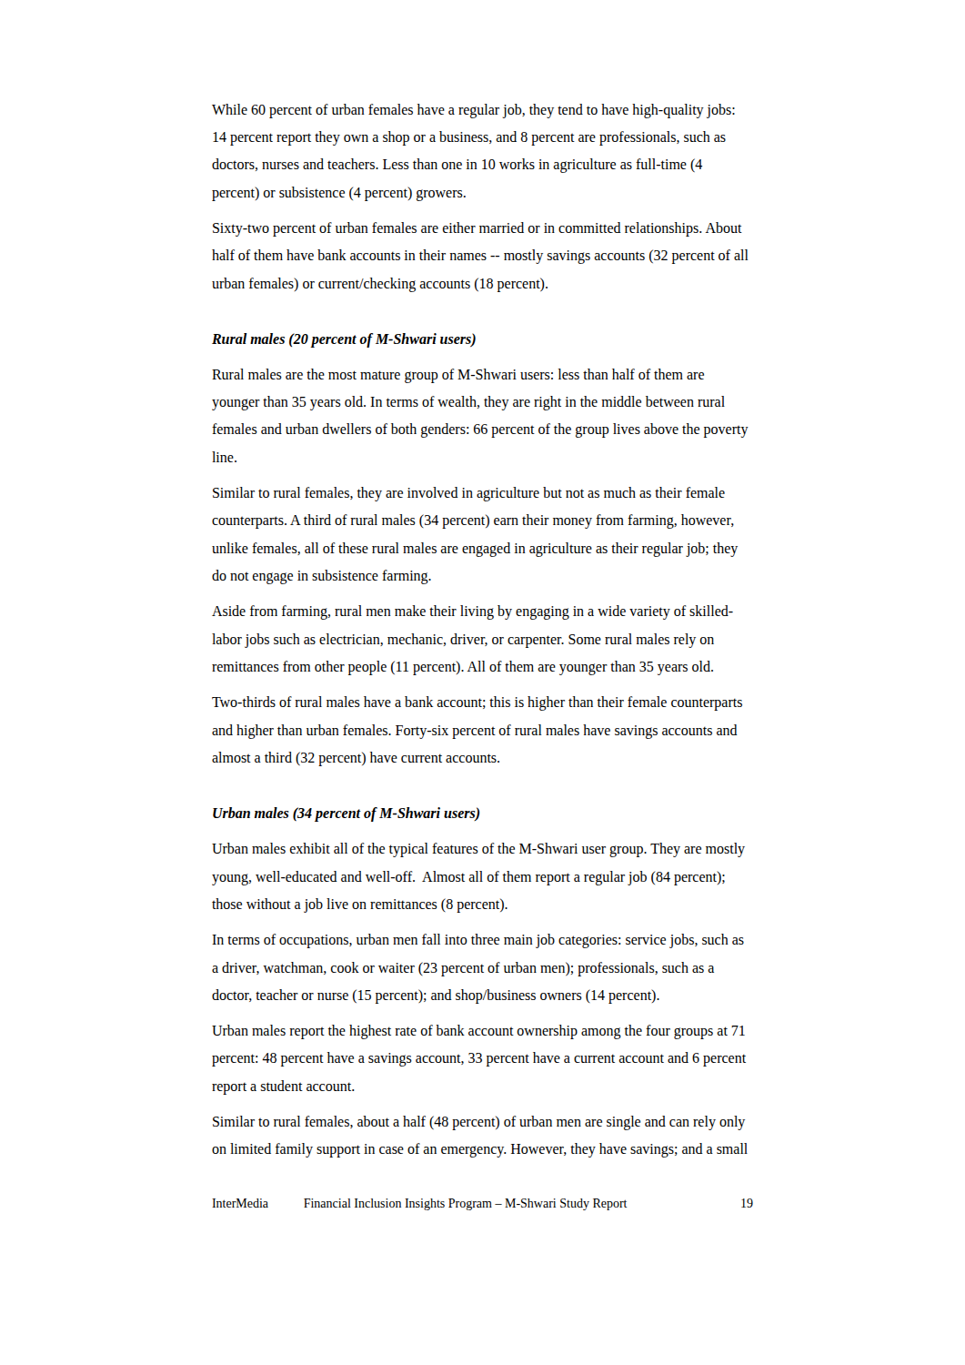While 60 percent of urban females have a regular job, they tend to have high-quality jobs: 14 percent report they own a shop or a business, and 8 percent are professionals, such as doctors, nurses and teachers. Less than one in 10 works in agriculture as full-time (4 percent) or subsistence (4 percent) growers.
Sixty-two percent of urban females are either married or in committed relationships. About half of them have bank accounts in their names -- mostly savings accounts (32 percent of all urban females) or current/checking accounts (18 percent).
Rural males (20 percent of M-Shwari users)
Rural males are the most mature group of M-Shwari users: less than half of them are younger than 35 years old. In terms of wealth, they are right in the middle between rural females and urban dwellers of both genders: 66 percent of the group lives above the poverty line.
Similar to rural females, they are involved in agriculture but not as much as their female counterparts. A third of rural males (34 percent) earn their money from farming, however, unlike females, all of these rural males are engaged in agriculture as their regular job; they do not engage in subsistence farming.
Aside from farming, rural men make their living by engaging in a wide variety of skilled-labor jobs such as electrician, mechanic, driver, or carpenter. Some rural males rely on remittances from other people (11 percent). All of them are younger than 35 years old.
Two-thirds of rural males have a bank account; this is higher than their female counterparts and higher than urban females. Forty-six percent of rural males have savings accounts and almost a third (32 percent) have current accounts.
Urban males (34 percent of M-Shwari users)
Urban males exhibit all of the typical features of the M-Shwari user group. They are mostly young, well-educated and well-off. Almost all of them report a regular job (84 percent); those without a job live on remittances (8 percent).
In terms of occupations, urban men fall into three main job categories: service jobs, such as a driver, watchman, cook or waiter (23 percent of urban men); professionals, such as a doctor, teacher or nurse (15 percent); and shop/business owners (14 percent).
Urban males report the highest rate of bank account ownership among the four groups at 71 percent: 48 percent have a savings account, 33 percent have a current account and 6 percent report a student account.
Similar to rural females, about a half (48 percent) of urban men are single and can rely only on limited family support in case of an emergency. However, they have savings; and a small
InterMedia Financial Inclusion Insights Program – M-Shwari Study Report 19